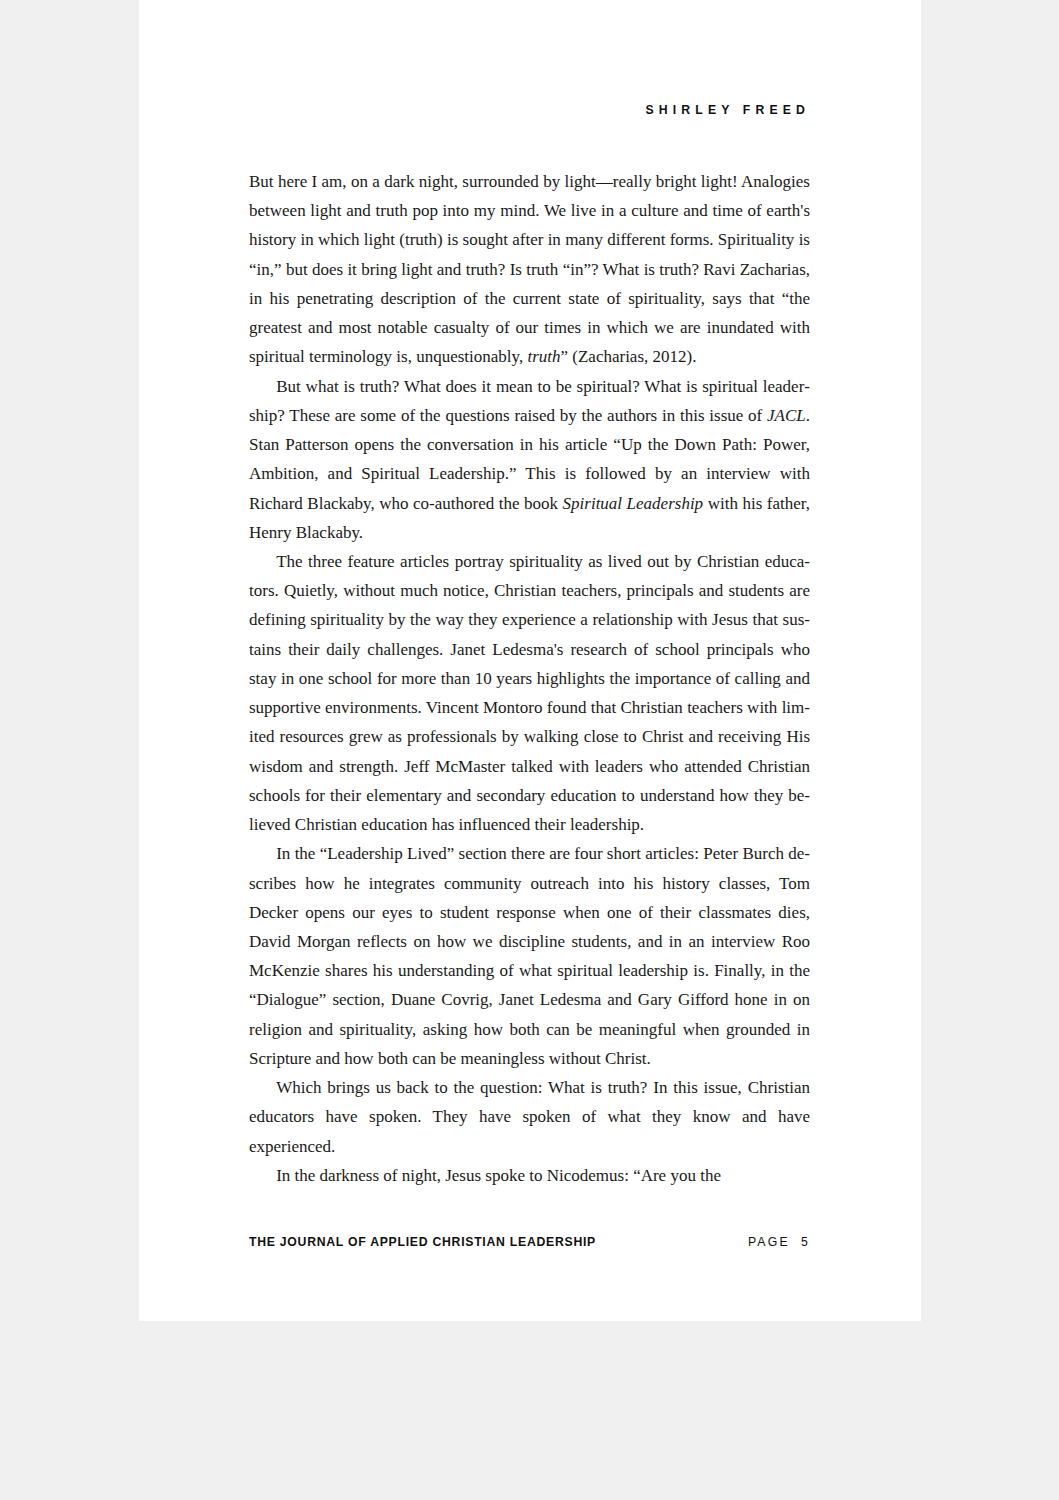Shirley Freed
But here I am, on a dark night, surrounded by light—really bright light! Analogies between light and truth pop into my mind. We live in a culture and time of earth's history in which light (truth) is sought after in many different forms. Spirituality is “in,” but does it bring light and truth? Is truth “in”? What is truth? Ravi Zacharias, in his penetrating description of the current state of spirituality, says that “the greatest and most notable casualty of our times in which we are inundated with spiritual terminology is, unquestionably, truth” (Zacharias, 2012).
But what is truth? What does it mean to be spiritual? What is spiritual leadership? These are some of the questions raised by the authors in this issue of JACL. Stan Patterson opens the conversation in his article “Up the Down Path: Power, Ambition, and Spiritual Leadership.” This is followed by an interview with Richard Blackaby, who co-authored the book Spiritual Leadership with his father, Henry Blackaby.
The three feature articles portray spirituality as lived out by Christian educators. Quietly, without much notice, Christian teachers, principals and students are defining spirituality by the way they experience a relationship with Jesus that sustains their daily challenges. Janet Ledesma's research of school principals who stay in one school for more than 10 years highlights the importance of calling and supportive environments. Vincent Montoro found that Christian teachers with limited resources grew as professionals by walking close to Christ and receiving His wisdom and strength. Jeff McMaster talked with leaders who attended Christian schools for their elementary and secondary education to understand how they believed Christian education has influenced their leadership.
In the “Leadership Lived” section there are four short articles: Peter Burch describes how he integrates community outreach into his history classes, Tom Decker opens our eyes to student response when one of their classmates dies, David Morgan reflects on how we discipline students, and in an interview Roo McKenzie shares his understanding of what spiritual leadership is. Finally, in the “Dialogue” section, Duane Covrig, Janet Ledesma and Gary Gifford hone in on religion and spirituality, asking how both can be meaningful when grounded in Scripture and how both can be meaningless without Christ.
Which brings us back to the question: What is truth? In this issue, Christian educators have spoken. They have spoken of what they know and have experienced.
In the darkness of night, Jesus spoke to Nicodemus: “Are you the
The Journal of Applied Christian Leadership Page 5